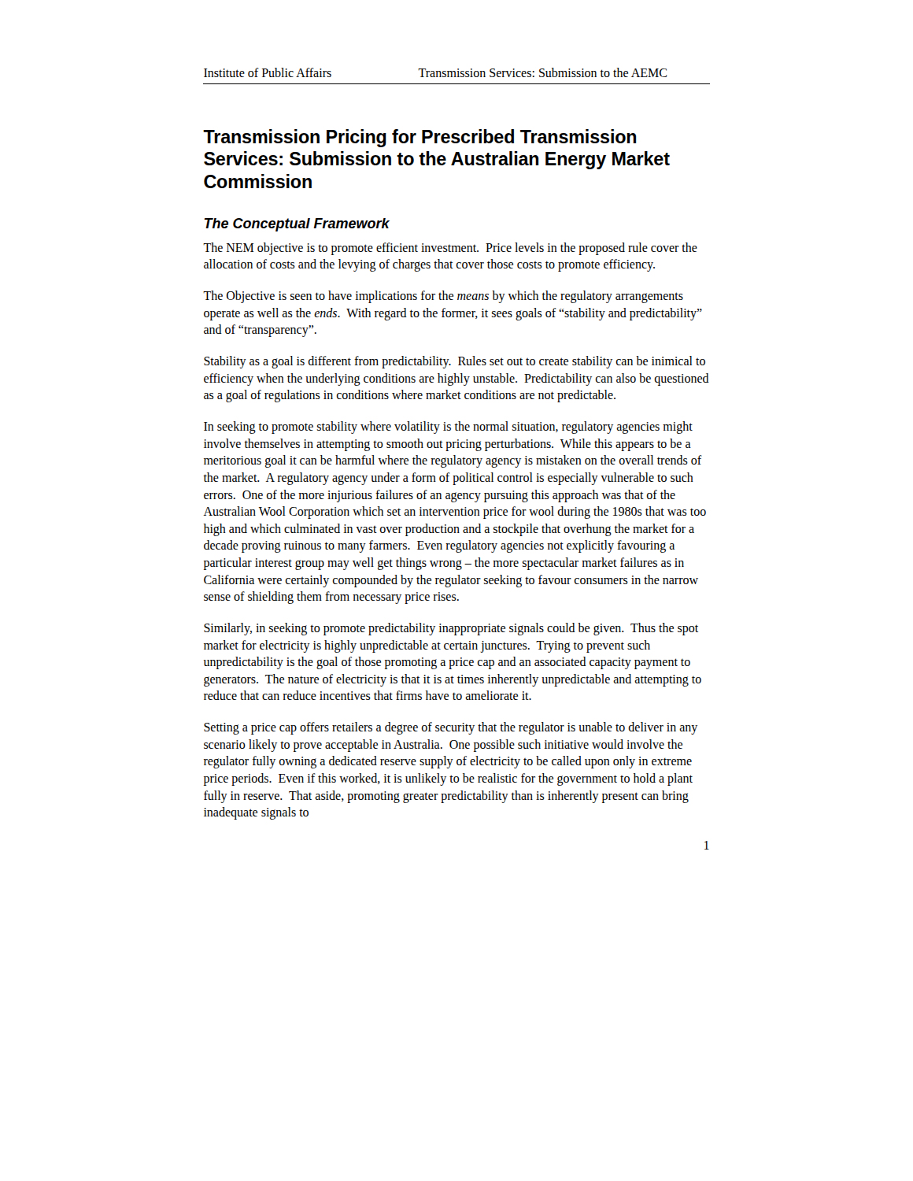Institute of Public Affairs Transmission Services: Submission to the AEMC
Transmission Pricing for Prescribed Transmission Services: Submission to the Australian Energy Market Commission
The Conceptual Framework
The NEM objective is to promote efficient investment. Price levels in the proposed rule cover the allocation of costs and the levying of charges that cover those costs to promote efficiency.
The Objective is seen to have implications for the means by which the regulatory arrangements operate as well as the ends. With regard to the former, it sees goals of “stability and predictability” and of “transparency”.
Stability as a goal is different from predictability. Rules set out to create stability can be inimical to efficiency when the underlying conditions are highly unstable. Predictability can also be questioned as a goal of regulations in conditions where market conditions are not predictable.
In seeking to promote stability where volatility is the normal situation, regulatory agencies might involve themselves in attempting to smooth out pricing perturbations. While this appears to be a meritorious goal it can be harmful where the regulatory agency is mistaken on the overall trends of the market. A regulatory agency under a form of political control is especially vulnerable to such errors. One of the more injurious failures of an agency pursuing this approach was that of the Australian Wool Corporation which set an intervention price for wool during the 1980s that was too high and which culminated in vast over production and a stockpile that overhung the market for a decade proving ruinous to many farmers. Even regulatory agencies not explicitly favouring a particular interest group may well get things wrong – the more spectacular market failures as in California were certainly compounded by the regulator seeking to favour consumers in the narrow sense of shielding them from necessary price rises.
Similarly, in seeking to promote predictability inappropriate signals could be given. Thus the spot market for electricity is highly unpredictable at certain junctures. Trying to prevent such unpredictability is the goal of those promoting a price cap and an associated capacity payment to generators. The nature of electricity is that it is at times inherently unpredictable and attempting to reduce that can reduce incentives that firms have to ameliorate it.
Setting a price cap offers retailers a degree of security that the regulator is unable to deliver in any scenario likely to prove acceptable in Australia. One possible such initiative would involve the regulator fully owning a dedicated reserve supply of electricity to be called upon only in extreme price periods. Even if this worked, it is unlikely to be realistic for the government to hold a plant fully in reserve. That aside, promoting greater predictability than is inherently present can bring inadequate signals to
1